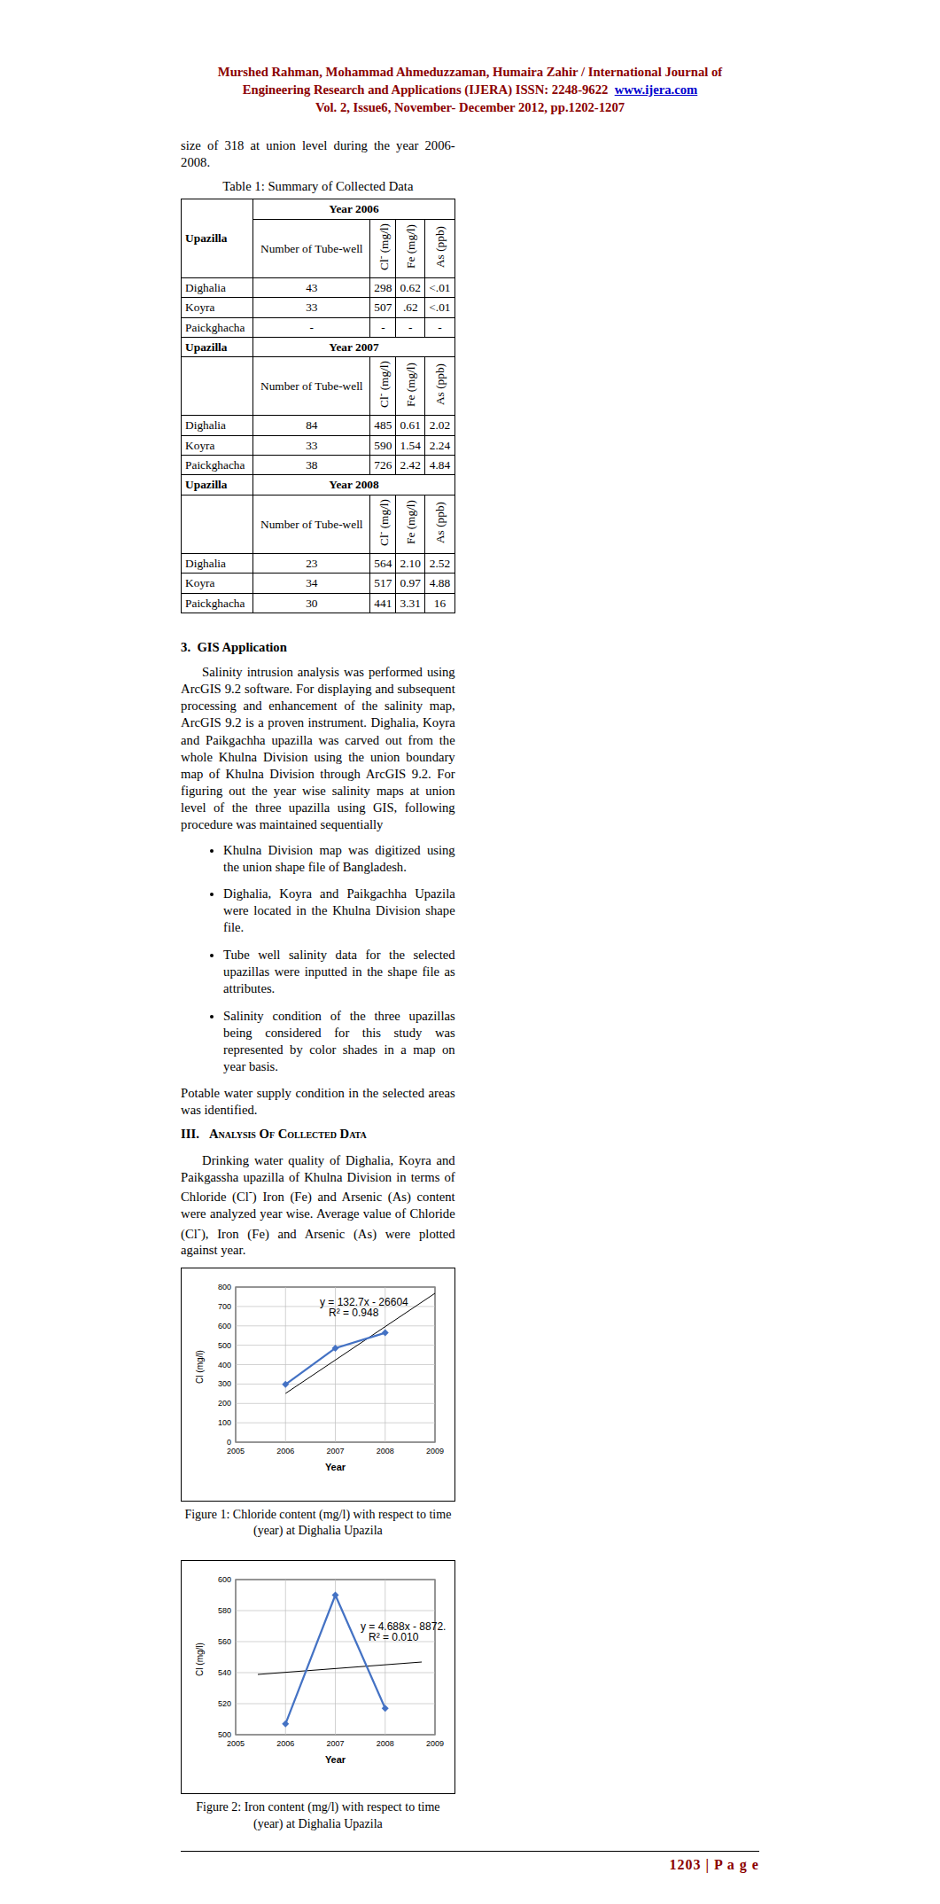Murshed Rahman, Mohammad Ahmeduzzaman, Humaira Zahir / International Journal of
Engineering Research and Applications (IJERA) ISSN: 2248-9622 www.ijera.com
Vol. 2, Issue6, November- December 2012, pp.1202-1207
size of 318 at union level during the year 2006-2008.
Table 1: Summary of Collected Data
| Upazilla | Year 2006 |
| Number of Tube-well | Cl - (mg/l) | Fe (mg/l) | As (ppb) |
| Dighalia | 43 | 298 | 0.62 | <.01 |
| Koyra | 33 | 507 | .62 | <.01 |
| Paickghacha | - | - | - | - |
| Upazilla | Year 2007 |
| | Number of Tube-well | Cl - (mg/l) | Fe (mg/l) | As (ppb) |
| Dighalia | 84 | 485 | 0.61 | 2.02 |
| Koyra | 33 | 590 | 1.54 | 2.24 |
| Paickghacha | 38 | 726 | 2.42 | 4.84 |
| Upazilla | Year 2008 |
| | Number of Tube-well | Cl - (mg/l) | Fe (mg/l) | As (ppb) |
| Dighalia | 23 | 564 | 2.10 | 2.52 |
| Koyra | 34 | 517 | 0.97 | 4.88 |
| Paickghacha | 30 | 441 | 3.31 | 16 |
3. GIS Application
Salinity intrusion analysis was performed using ArcGIS 9.2 software. For displaying and subsequent processing and enhancement of the salinity map, ArcGIS 9.2 is a proven instrument. Dighalia, Koyra and Paikgachha upazilla was carved out from the whole Khulna Division using the union boundary map of Khulna Division through ArcGIS 9.2. For figuring out the year wise salinity maps at union level of the three upazilla using GIS, following procedure was maintained sequentially
Khulna Division map was digitized using the union shape file of Bangladesh.
Dighalia, Koyra and Paikgachha Upazila were located in the Khulna Division shape file.
Tube well salinity data for the selected upazillas were inputted in the shape file as attributes.
Salinity condition of the three upazillas being considered for this study was represented by color shades in a map on year basis.
Potable water supply condition in the selected areas was identified.
III. Analysis Of Collected Data
Drinking water quality of Dighalia, Koyra and Paikgassha upazilla of Khulna Division in terms of Chloride (Cl-) Iron (Fe) and Arsenic (As) content were analyzed year wise. Average value of Chloride (Cl-), Iron (Fe) and Arsenic (As) were plotted against year.
0 100 200 300 400 500 600 700 800 2005 2006 2007 2008 2009 Cl (mg/l) Year y = 132.7x - 26604 R² = 0.948
Figure 1: Chloride content (mg/l) with respect to time (year) at Dighalia Upazila
500 520 540 560 580 600 2005 2006 2007 2008 2009 Cl (mg/l) Year y = 4.688x - 8872. R² = 0.010
Figure 2: Iron content (mg/l) with respect to time (year) at Dighalia Upazila
1203 | P a g e